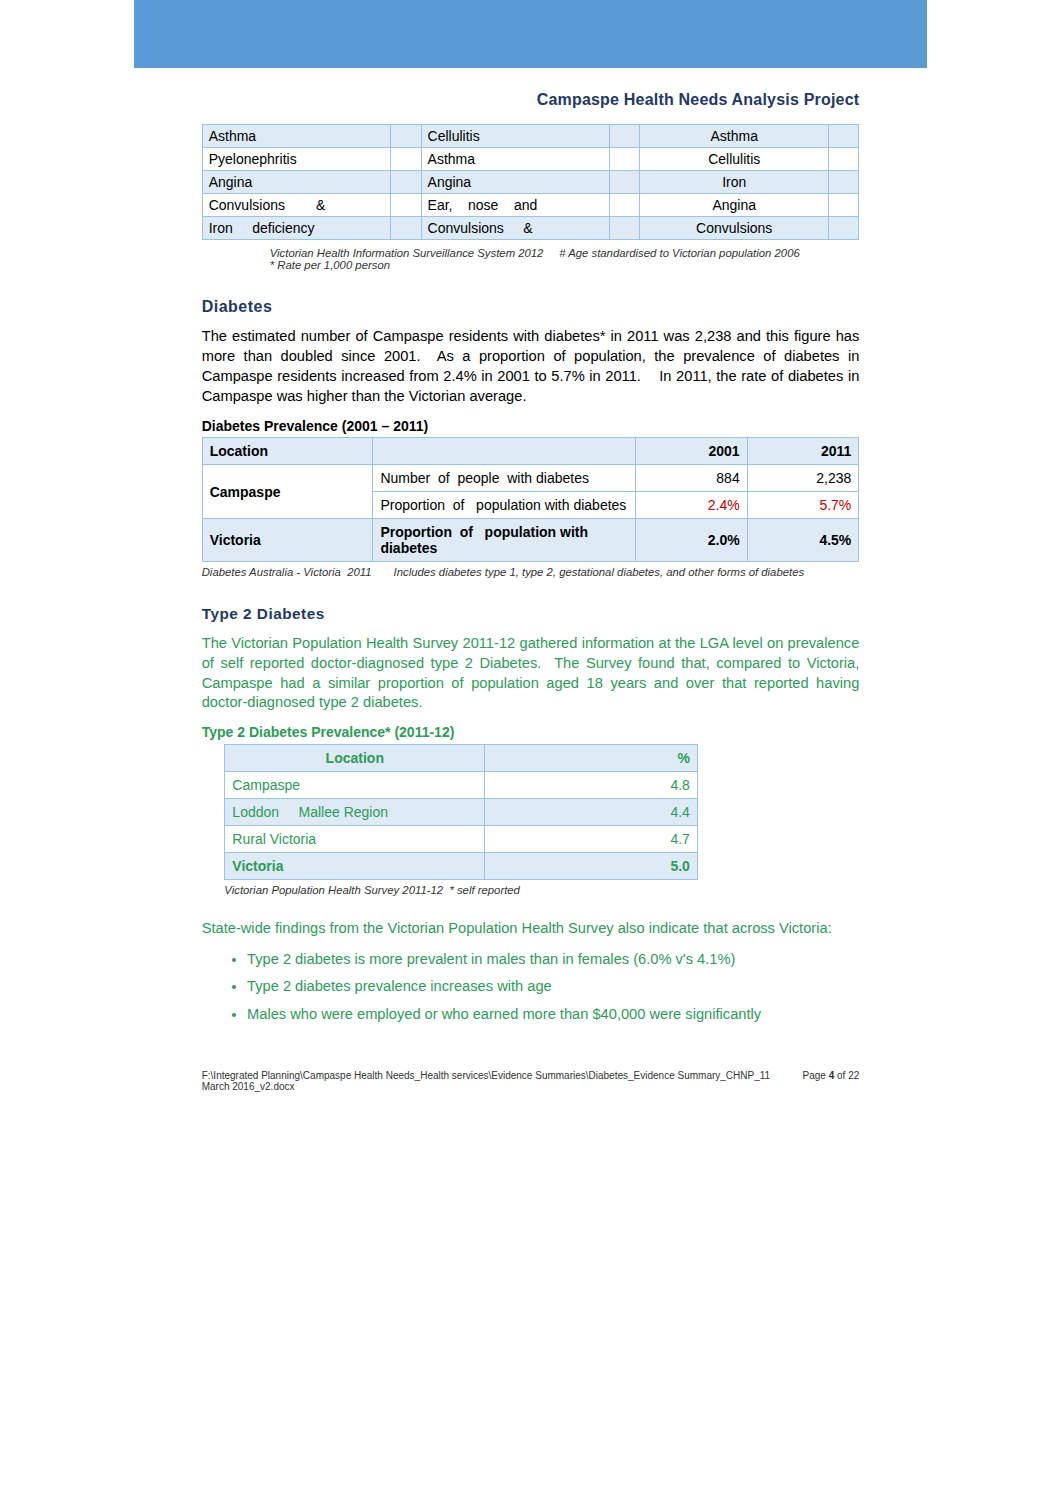Campaspe Health Needs Analysis Project
| Asthma | | Cellulitis | | Asthma | |
| Pyelonephritis | | Asthma | | Cellulitis | |
| Angina | | Angina | | Iron | |
| Convulsions & | | Ear, nose and | | Angina | |
| Iron deficiency | | Convulsions & | | Convulsions | |
Victorian Health Information Surveillance System 2012 # Age standardised to Victorian population 2006
* Rate per 1,000 person
Diabetes
The estimated number of Campaspe residents with diabetes* in 2011 was 2,238 and this figure has more than doubled since 2001. As a proportion of population, the prevalence of diabetes in Campaspe residents increased from 2.4% in 2001 to 5.7% in 2011. In 2011, the rate of diabetes in Campaspe was higher than the Victorian average.
Diabetes Prevalence (2001 – 2011)
| Location | | 2001 | 2011 |
| --- | --- | --- | --- |
| Campaspe | Number of people with diabetes | 884 | 2,238 |
| Proportion of population with diabetes | 2.4% | 5.7% |
| Victoria | Proportion of population with diabetes | 2.0% | 4.5% |
Diabetes Australia - Victoria 2011 Includes diabetes type 1, type 2, gestational diabetes, and other forms of diabetes
Type 2 Diabetes
The Victorian Population Health Survey 2011-12 gathered information at the LGA level on prevalence of self reported doctor-diagnosed type 2 Diabetes. The Survey found that, compared to Victoria, Campaspe had a similar proportion of population aged 18 years and over that reported having doctor-diagnosed type 2 diabetes.
Type 2 Diabetes Prevalence* (2011-12)
| Location | % |
| --- | --- |
| Campaspe | 4.8 |
| Loddon Mallee Region | 4.4 |
| Rural Victoria | 4.7 |
| Victoria | 5.0 |
Victorian Population Health Survey 2011-12 * self reported
State-wide findings from the Victorian Population Health Survey also indicate that across Victoria:
Type 2 diabetes is more prevalent in males than in females (6.0% v's 4.1%)
Type 2 diabetes prevalence increases with age
Males who were employed or who earned more than $40,000 were significantly
F:\Integrated Planning\Campaspe Health Needs_Health services\Evidence Summaries\Diabetes_Evidence Summary_CHNP_11 March 2016_v2.docx
Page 4 of 22